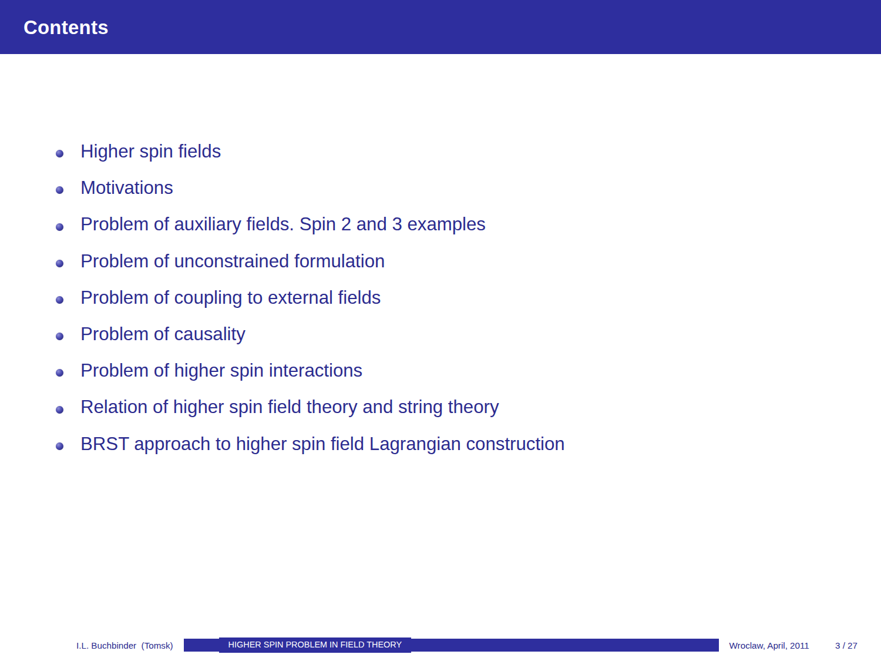Contents
Higher spin fields
Motivations
Problem of auxiliary fields. Spin 2 and 3 examples
Problem of unconstrained formulation
Problem of coupling to external fields
Problem of causality
Problem of higher spin interactions
Relation of higher spin field theory and string theory
BRST approach to higher spin field Lagrangian construction
I.L. Buchbinder (Tomsk)
HIGHER SPIN PROBLEM IN FIELD THEORY
Wroclaw, April, 2011 3 / 27